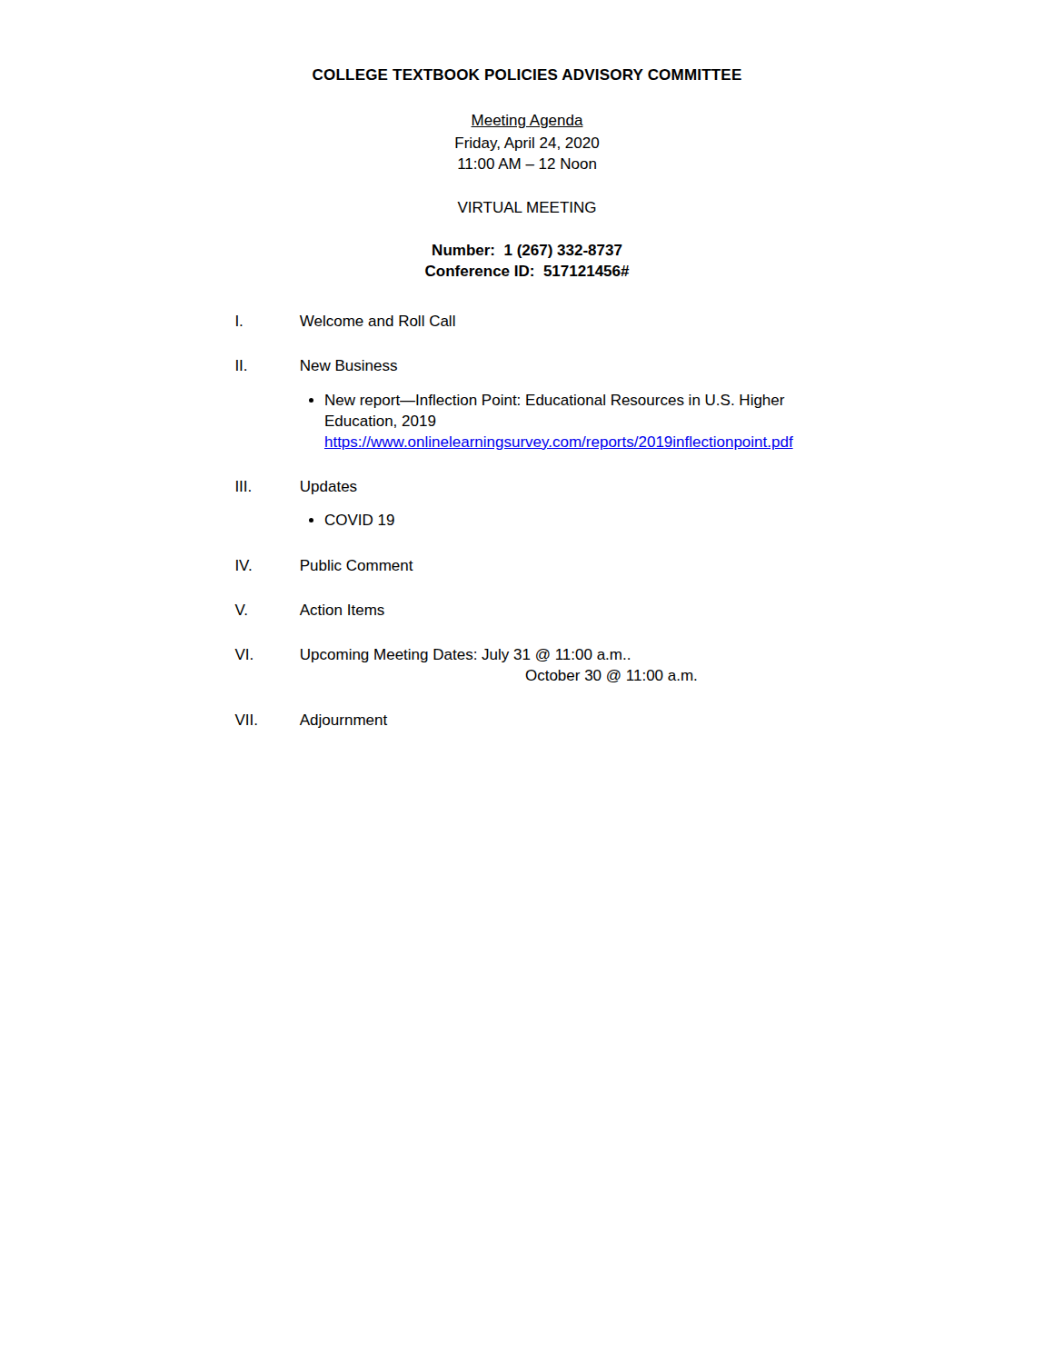COLLEGE TEXTBOOK POLICIES ADVISORY COMMITTEE
Meeting Agenda Friday, April 24, 2020 11:00 AM – 12 Noon
VIRTUAL MEETING
Number: 1 (267) 332-8737 Conference ID: 517121456#
I. Welcome and Roll Call
II. New Business
New report—Inflection Point: Educational Resources in U.S. Higher Education, 2019
https://www.onlinelearningsurvey.com/reports/2019inflectionpoint.pdf
III. Updates
COVID 19
IV. Public Comment
V. Action Items
VI. Upcoming Meeting Dates: July 31 @ 11:00 a.m.. October 30 @ 11:00 a.m.
VII. Adjournment